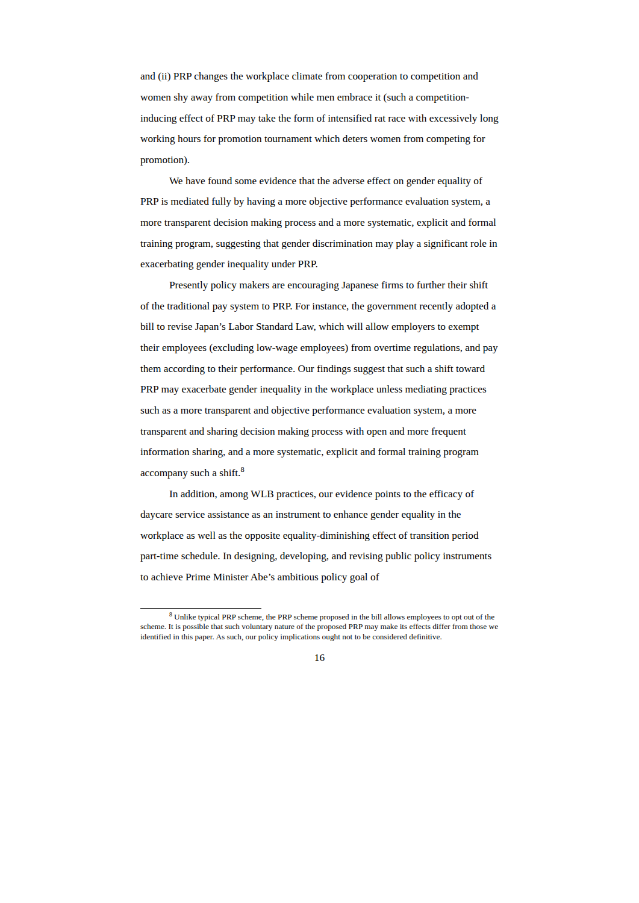and (ii) PRP changes the workplace climate from cooperation to competition and women shy away from competition while men embrace it (such a competition-inducing effect of PRP may take the form of intensified rat race with excessively long working hours for promotion tournament which deters women from competing for promotion).
We have found some evidence that the adverse effect on gender equality of PRP is mediated fully by having a more objective performance evaluation system, a more transparent decision making process and a more systematic, explicit and formal training program, suggesting that gender discrimination may play a significant role in exacerbating gender inequality under PRP.
Presently policy makers are encouraging Japanese firms to further their shift of the traditional pay system to PRP. For instance, the government recently adopted a bill to revise Japan’s Labor Standard Law, which will allow employers to exempt their employees (excluding low-wage employees) from overtime regulations, and pay them according to their performance. Our findings suggest that such a shift toward PRP may exacerbate gender inequality in the workplace unless mediating practices such as a more transparent and objective performance evaluation system, a more transparent and sharing decision making process with open and more frequent information sharing, and a more systematic, explicit and formal training program accompany such a shift.8
In addition, among WLB practices, our evidence points to the efficacy of daycare service assistance as an instrument to enhance gender equality in the workplace as well as the opposite equality-diminishing effect of transition period part-time schedule. In designing, developing, and revising public policy instruments to achieve Prime Minister Abe’s ambitious policy goal of
8 Unlike typical PRP scheme, the PRP scheme proposed in the bill allows employees to opt out of the scheme. It is possible that such voluntary nature of the proposed PRP may make its effects differ from those we identified in this paper. As such, our policy implications ought not to be considered definitive.
16